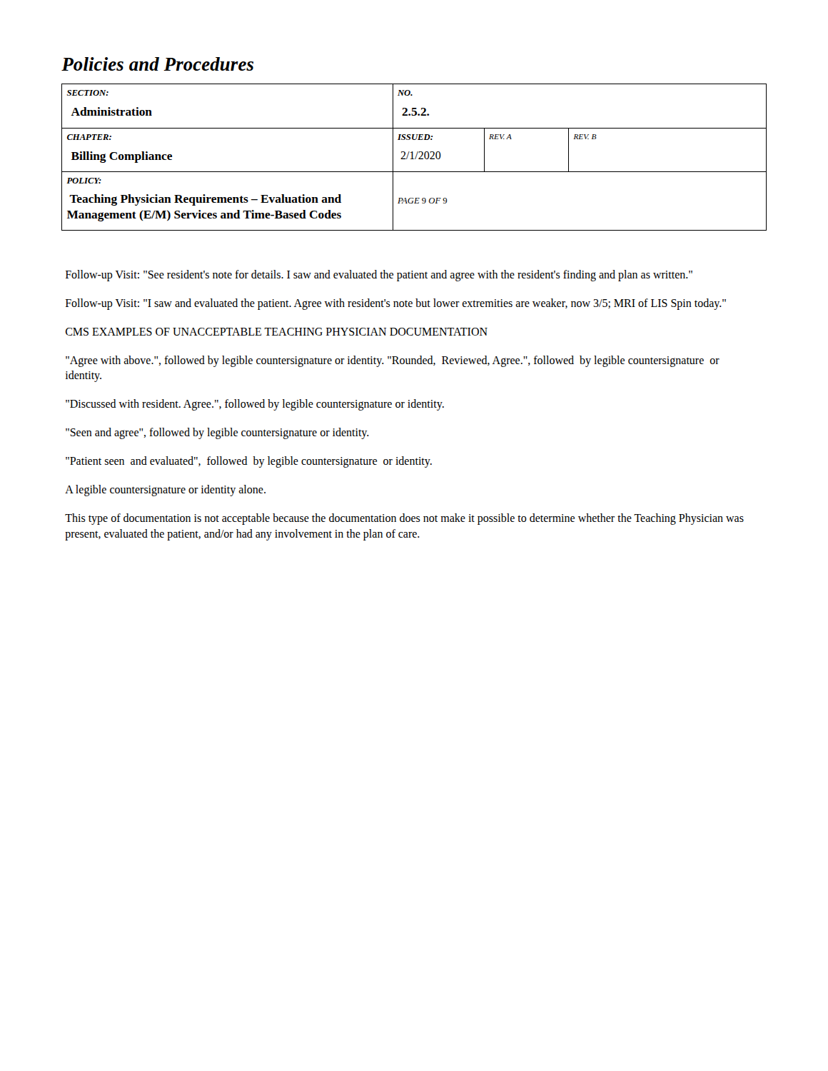Policies and Procedures
| SECTION: Administration | NO. 2.5.2. |
| CHAPTER: Billing Compliance | ISSUED: 2/1/2020 | REV. A | REV. B |
| POLICY: Teaching Physician Requirements – Evaluation and Management (E/M) Services and Time-Based Codes | PAGE 9 OF 9 |
Follow-up Visit: "See resident's note for details. I saw and evaluated the patient and agree with the resident's finding and plan as written."
Follow-up Visit: "I saw and evaluated the patient. Agree with resident's note but lower extremities are weaker, now 3/5; MRI of LIS Spin today."
CMS EXAMPLES OF UNACCEPTABLE TEACHING PHYSICIAN DOCUMENTATION
"Agree with above.", followed by legible countersignature or identity. "Rounded, Reviewed, Agree.", followed by legible countersignature or
identity.
"Discussed with resident. Agree.", followed by legible countersignature or identity.
"Seen and agree", followed by legible countersignature or identity.
"Patient seen and evaluated", followed by legible countersignature or identity.
A legible countersignature or identity alone.
This type of documentation is not acceptable because the documentation does not make it possible to determine whether the Teaching Physician was present, evaluated the patient, and/or had any involvement in the plan of care.